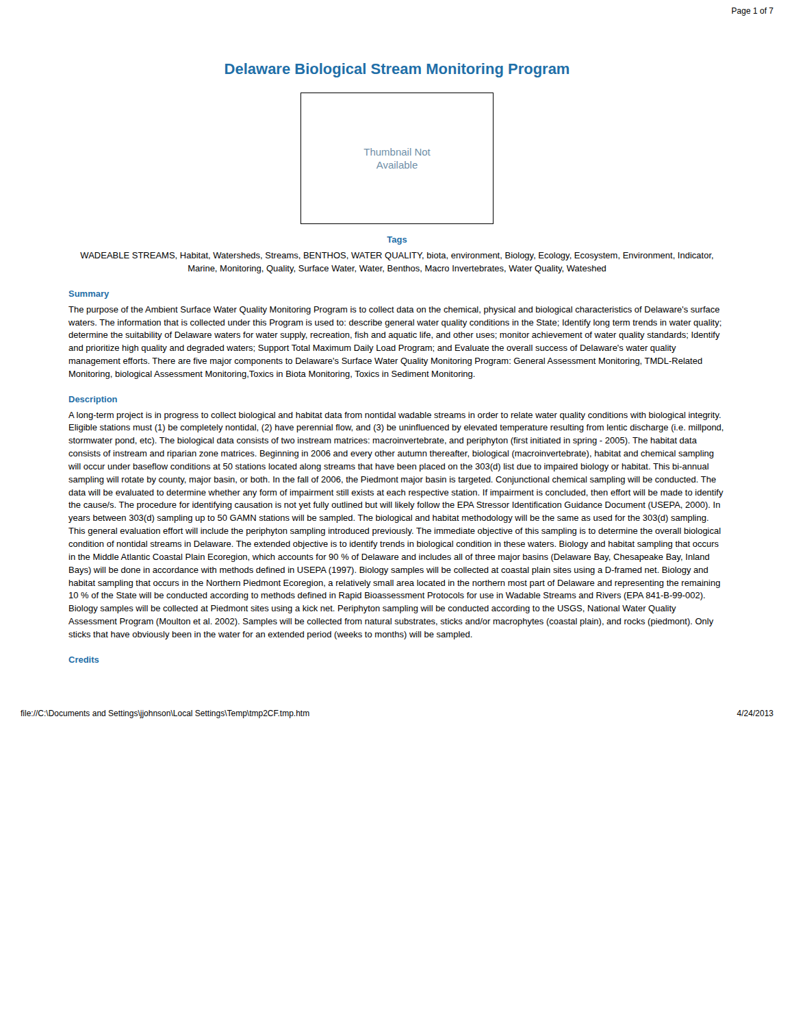Page 1 of 7
Delaware Biological Stream Monitoring Program
Thumbnail Not
Available
Tags
WADEABLE STREAMS, Habitat, Watersheds, Streams, BENTHOS, WATER QUALITY, biota, environment, Biology, Ecology, Ecosystem, Environment, Indicator, Marine, Monitoring, Quality, Surface Water, Water, Benthos, Macro Invertebrates, Water Quality, Wateshed
Summary
The purpose of the Ambient Surface Water Quality Monitoring Program is to collect data on the chemical, physical and biological characteristics of Delaware's surface waters. The information that is collected under this Program is used to: describe general water quality conditions in the State; Identify long term trends in water quality; determine the suitability of Delaware waters for water supply, recreation, fish and aquatic life, and other uses; monitor achievement of water quality standards; Identify and prioritize high quality and degraded waters; Support Total Maximum Daily Load Program; and Evaluate the overall success of Delaware's water quality management efforts. There are five major components to Delaware's Surface Water Quality Monitoring Program: General Assessment Monitoring, TMDL-Related Monitoring, biological Assessment Monitoring,Toxics in Biota Monitoring, Toxics in Sediment Monitoring.
Description
A long-term project is in progress to collect biological and habitat data from nontidal wadable streams in order to relate water quality conditions with biological integrity. Eligible stations must (1) be completely nontidal, (2) have perennial flow, and (3) be uninfluenced by elevated temperature resulting from lentic discharge (i.e. millpond, stormwater pond, etc). The biological data consists of two instream matrices: macroinvertebrate, and periphyton (first initiated in spring - 2005). The habitat data consists of instream and riparian zone matrices. Beginning in 2006 and every other autumn thereafter, biological (macroinvertebrate), habitat and chemical sampling will occur under baseflow conditions at 50 stations located along streams that have been placed on the 303(d) list due to impaired biology or habitat. This bi-annual sampling will rotate by county, major basin, or both. In the fall of 2006, the Piedmont major basin is targeted. Conjunctional chemical sampling will be conducted. The data will be evaluated to determine whether any form of impairment still exists at each respective station. If impairment is concluded, then effort will be made to identify the cause/s. The procedure for identifying causation is not yet fully outlined but will likely follow the EPA Stressor Identification Guidance Document (USEPA, 2000). In years between 303(d) sampling up to 50 GAMN stations will be sampled. The biological and habitat methodology will be the same as used for the 303(d) sampling. This general evaluation effort will include the periphyton sampling introduced previously. The immediate objective of this sampling is to determine the overall biological condition of nontidal streams in Delaware. The extended objective is to identify trends in biological condition in these waters. Biology and habitat sampling that occurs in the Middle Atlantic Coastal Plain Ecoregion, which accounts for 90 % of Delaware and includes all of three major basins (Delaware Bay, Chesapeake Bay, Inland Bays) will be done in accordance with methods defined in USEPA (1997). Biology samples will be collected at coastal plain sites using a D-framed net. Biology and habitat sampling that occurs in the Northern Piedmont Ecoregion, a relatively small area located in the northern most part of Delaware and representing the remaining 10 % of the State will be conducted according to methods defined in Rapid Bioassessment Protocols for use in Wadable Streams and Rivers (EPA 841-B-99-002). Biology samples will be collected at Piedmont sites using a kick net. Periphyton sampling will be conducted according to the USGS, National Water Quality Assessment Program (Moulton et al. 2002). Samples will be collected from natural substrates, sticks and/or macrophytes (coastal plain), and rocks (piedmont). Only sticks that have obviously been in the water for an extended period (weeks to months) will be sampled.
Credits
file://C:\Documents and Settings\jjohnson\Local Settings\Temp\tmp2CF.tmp.htm 4/24/2013